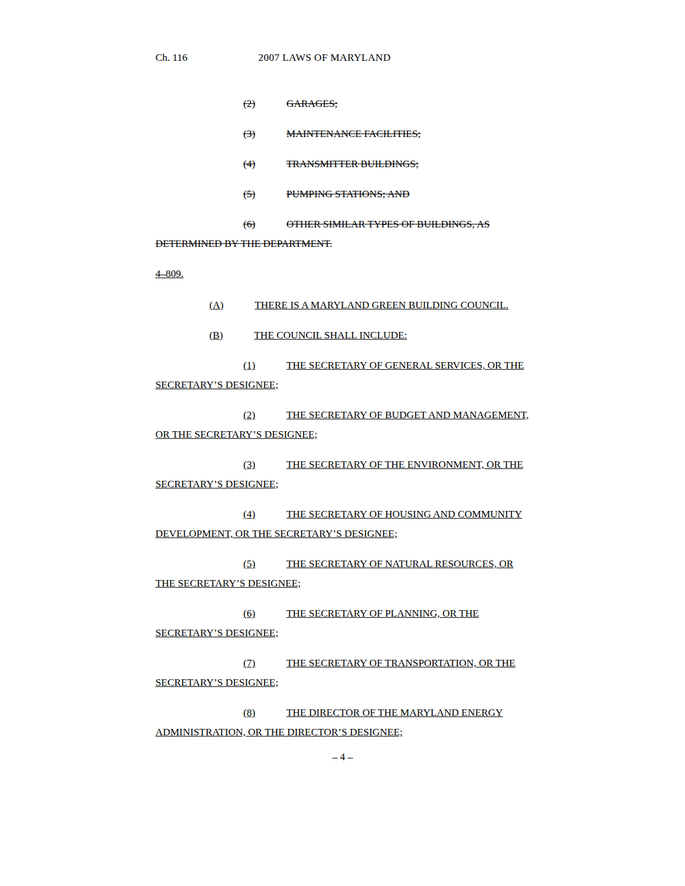Ch. 116
2007 LAWS OF MARYLAND
(2) GARAGES;
(3) MAINTENANCE FACILITIES;
(4) TRANSMITTER BUILDINGS;
(5) PUMPING STATIONS; AND
(6) OTHER SIMILAR TYPES OF BUILDINGS, AS DETERMINED BY THE DEPARTMENT.
4–809.
(A) THERE IS A MARYLAND GREEN BUILDING COUNCIL.
(B) THE COUNCIL SHALL INCLUDE:
(1) THE SECRETARY OF GENERAL SERVICES, OR THE SECRETARY’S DESIGNEE;
(2) THE SECRETARY OF BUDGET AND MANAGEMENT, OR THE SECRETARY’S DESIGNEE;
(3) THE SECRETARY OF THE ENVIRONMENT, OR THE SECRETARY’S DESIGNEE;
(4) THE SECRETARY OF HOUSING AND COMMUNITY DEVELOPMENT, OR THE SECRETARY’S DESIGNEE;
(5) THE SECRETARY OF NATURAL RESOURCES, OR THE SECRETARY’S DESIGNEE;
(6) THE SECRETARY OF PLANNING, OR THE SECRETARY’S DESIGNEE;
(7) THE SECRETARY OF TRANSPORTATION, OR THE SECRETARY’S DESIGNEE;
(8) THE DIRECTOR OF THE MARYLAND ENERGY ADMINISTRATION, OR THE DIRECTOR’S DESIGNEE;
– 4 –